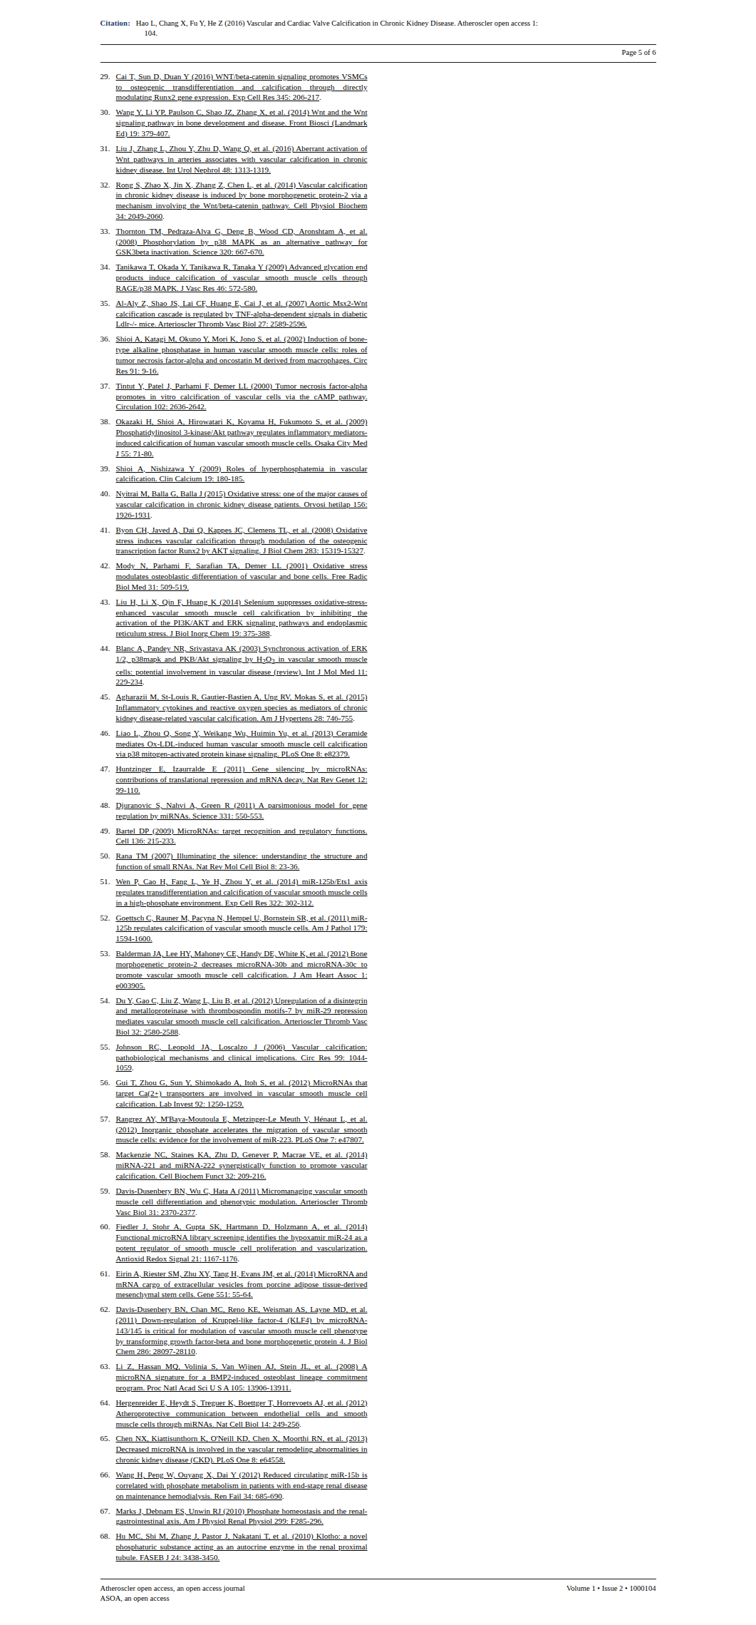Citation: Hao L, Chang X, Fu Y, He Z (2016) Vascular and Cardiac Valve Calcification in Chronic Kidney Disease. Atheroscler open access 1: 104.
Page 5 of 6
29. Cai T, Sun D, Duan Y (2016) WNT/beta-catenin signaling promotes VSMCs to osteogenic transdifferentiation and calcification through directly modulating Runx2 gene expression. Exp Cell Res 345: 206-217.
30. Wang Y, Li YP, Paulson C, Shao JZ, Zhang X, et al. (2014) Wnt and the Wnt signaling pathway in bone development and disease. Front Biosci (Landmark Ed) 19: 379-407.
31. Liu J, Zhang L, Zhou Y, Zhu D, Wang Q, et al. (2016) Aberrant activation of Wnt pathways in arteries associates with vascular calcification in chronic kidney disease. Int Urol Nephrol 48: 1313-1319.
32. Rong S, Zhao X, Jin X, Zhang Z, Chen L, et al. (2014) Vascular calcification in chronic kidney disease is induced by bone morphogenetic protein-2 via a mechanism involving the Wnt/beta-catenin pathway. Cell Physiol Biochem 34: 2049-2060.
33. Thornton TM, Pedraza-Alva G, Deng B, Wood CD, Aronshtam A, et al. (2008) Phosphorylation by p38 MAPK as an alternative pathway for GSK3beta inactivation. Science 320: 667-670.
34. Tanikawa T, Okada Y, Tanikawa R, Tanaka Y (2009) Advanced glycation end products induce calcification of vascular smooth muscle cells through RAGE/p38 MAPK. J Vasc Res 46: 572-580.
35. Al-Aly Z, Shao JS, Lai CF, Huang E, Cai J, et al. (2007) Aortic Msx2-Wnt calcification cascade is regulated by TNF-alpha-dependent signals in diabetic Ldlr-/- mice. Arterioscler Thromb Vasc Biol 27: 2589-2596.
36. Shioi A, Katagi M, Okuno Y, Mori K, Jono S, et al. (2002) Induction of bone-type alkaline phosphatase in human vascular smooth muscle cells: roles of tumor necrosis factor-alpha and oncostatin M derived from macrophages. Circ Res 91: 9-16.
37. Tintut Y, Patel J, Parhami F, Demer LL (2000) Tumor necrosis factor-alpha promotes in vitro calcification of vascular cells via the cAMP pathway. Circulation 102: 2636-2642.
38. Okazaki H, Shioi A, Hirowatari K, Koyama H, Fukumoto S, et al. (2009) Phosphatidylinositol 3-kinase/Akt pathway regulates inflammatory mediators-induced calcification of human vascular smooth muscle cells. Osaka City Med J 55: 71-80.
39. Shioi A, Nishizawa Y (2009) Roles of hyperphosphatemia in vascular calcification. Clin Calcium 19: 180-185.
40. Nyitrai M, Balla G, Balla J (2015) Oxidative stress: one of the major causes of vascular calcification in chronic kidney disease patients. Orvosi hetilap 156: 1926-1931.
41. Byon CH, Javed A, Dai Q, Kappes JC, Clemens TL, et al. (2008) Oxidative stress induces vascular calcification through modulation of the osteogenic transcription factor Runx2 by AKT signaling. J Biol Chem 283: 15319-15327.
42. Mody N, Parhami F, Sarafian TA, Demer LL (2001) Oxidative stress modulates osteoblastic differentiation of vascular and bone cells. Free Radic Biol Med 31: 509-519.
43. Liu H, Li X, Qin F, Huang K (2014) Selenium suppresses oxidative-stress-enhanced vascular smooth muscle cell calcification by inhibiting the activation of the PI3K/AKT and ERK signaling pathways and endoplasmic reticulum stress. J Biol Inorg Chem 19: 375-388.
44. Blanc A, Pandey NR, Srivastava AK (2003) Synchronous activation of ERK 1/2, p38mapk and PKB/Akt signaling by H2O2 in vascular smooth muscle cells: potential involvement in vascular disease (review). Int J Mol Med 11: 229-234.
45. Agharazii M, St-Louis R, Gautier-Bastien A, Ung RV, Mokas S, et al. (2015) Inflammatory cytokines and reactive oxygen species as mediators of chronic kidney disease-related vascular calcification. Am J Hypertens 28: 746-755.
46. Liao L, Zhou Q, Song Y, Weikang Wu, Huimin Yu, et al. (2013) Ceramide mediates Ox-LDL-induced human vascular smooth muscle cell calcification via p38 mitogen-activated protein kinase signaling. PLoS One 8: e82379.
47. Huntzinger E, Izaurralde E (2011) Gene silencing by microRNAs: contributions of translational repression and mRNA decay. Nat Rev Genet 12: 99-110.
48. Djuranovic S, Nahvi A, Green R (2011) A parsimonious model for gene regulation by miRNAs. Science 331: 550-553.
49. Bartel DP (2009) MicroRNAs: target recognition and regulatory functions. Cell 136: 215-233.
50. Rana TM (2007) Illuminating the silence: understanding the structure and function of small RNAs. Nat Rev Mol Cell Biol 8: 23-36.
51. Wen P, Cao H, Fang L, Ye H, Zhou Y, et al. (2014) miR-125b/Ets1 axis regulates transdifferentiation and calcification of vascular smooth muscle cells in a high-phosphate environment. Exp Cell Res 322: 302-312.
52. Goettsch C, Rauner M, Pacyna N, Hempel U, Bornstein SR, et al. (2011) miR-125b regulates calcification of vascular smooth muscle cells. Am J Pathol 179: 1594-1600.
53. Balderman JA, Lee HY, Mahoney CE, Handy DE, White K, et al. (2012) Bone morphogenetic protein-2 decreases microRNA-30b and microRNA-30c to promote vascular smooth muscle cell calcification. J Am Heart Assoc 1: e003905.
54. Du Y, Gao C, Liu Z, Wang L, Liu B, et al. (2012) Upregulation of a disintegrin and metalloproteinase with thrombospondin motifs-7 by miR-29 repression mediates vascular smooth muscle cell calcification. Arterioscler Thromb Vasc Biol 32: 2580-2588.
55. Johnson RC, Leopold JA, Loscalzo J (2006) Vascular calcification: pathobiological mechanisms and clinical implications. Circ Res 99: 1044-1059.
56. Gui T, Zhou G, Sun Y, Shimokado A, Itoh S, et al. (2012) MicroRNAs that target Ca(2+) transporters are involved in vascular smooth muscle cell calcification. Lab Invest 92: 1250-1259.
57. Rangrez AY, M'Baya-Moutoula E, Metzinger-Le Meuth V, Hénaut L, et al. (2012) Inorganic phosphate accelerates the migration of vascular smooth muscle cells: evidence for the involvement of miR-223. PLoS One 7: e47807.
58. Mackenzie NC, Staines KA, Zhu D, Genever P, Macrae VE, et al. (2014) miRNA-221 and miRNA-222 synergistically function to promote vascular calcification. Cell Biochem Funct 32: 209-216.
59. Davis-Dusenbery BN, Wu C, Hata A (2011) Micromanaging vascular smooth muscle cell differentiation and phenotypic modulation. Arterioscler Thromb Vasc Biol 31: 2370-2377.
60. Fiedler J, Stohr A, Gupta SK, Hartmann D, Holzmann A, et al. (2014) Functional microRNA library screening identifies the hypoxamir miR-24 as a potent regulator of smooth muscle cell proliferation and vascularization. Antioxid Redox Signal 21: 1167-1176.
61. Eirin A, Riester SM, Zhu XY, Tang H, Evans JM, et al. (2014) MicroRNA and mRNA cargo of extracellular vesicles from porcine adipose tissue-derived mesenchymal stem cells. Gene 551: 55-64.
62. Davis-Dusenbery BN, Chan MC, Reno KE, Weisman AS, Layne MD, et al. (2011) Down-regulation of Kruppel-like factor-4 (KLF4) by microRNA-143/145 is critical for modulation of vascular smooth muscle cell phenotype by transforming growth factor-beta and bone morphogenetic protein 4. J Biol Chem 286: 28097-28110.
63. Li Z, Hassan MQ, Volinia S, Van Wijnen AJ, Stein JL, et al. (2008) A microRNA signature for a BMP2-induced osteoblast lineage commitment program. Proc Natl Acad Sci U S A 105: 13906-13911.
64. Hergenreider E, Heydt S, Treguer K, Boettger T, Horrevoets AJ, et al. (2012) Atheroprotective communication between endothelial cells and smooth muscle cells through miRNAs. Nat Cell Biol 14: 249-256.
65. Chen NX, Kiattisunthorn K, O'Neill KD, Chen X, Moorthi RN, et al. (2013) Decreased microRNA is involved in the vascular remodeling abnormalities in chronic kidney disease (CKD). PLoS One 8: e64558.
66. Wang H, Peng W, Ouyang X, Dai Y (2012) Reduced circulating miR-15b is correlated with phosphate metabolism in patients with end-stage renal disease on maintenance hemodialysis. Ren Fail 34: 685-690.
67. Marks J, Debnam ES, Unwin RJ (2010) Phosphate homeostasis and the renal-gastrointestinal axis. Am J Physiol Renal Physiol 299: F285-296.
68. Hu MC, Shi M, Zhang J, Pastor J, Nakatani T, et al. (2010) Klotho: a novel phosphaturic substance acting as an autocrine enzyme in the renal proximal tubule. FASEB J 24: 3438-3450.
Atheroscler open access, an open access journal
ASOA, an open access
Volume 1 • Issue 2 • 1000104